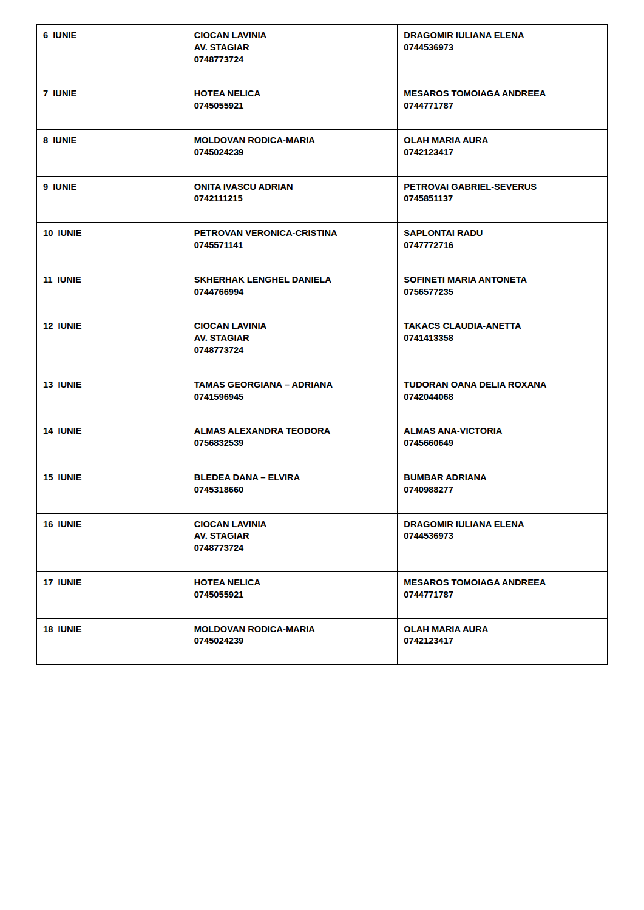| 6 IUNIE | CIOCAN LAVINIA AV. STAGIAR 0748773724 | DRAGOMIR IULIANA ELENA 0744536973 |
| 7 IUNIE | HOTEA NELICA 0745055921 | MESAROS TOMOIAGA ANDREEA 0744771787 |
| 8 IUNIE | MOLDOVAN RODICA-MARIA 0745024239 | OLAH MARIA AURA 0742123417 |
| 9 IUNIE | ONITA IVASCU ADRIAN 0742111215 | PETROVAI GABRIEL-SEVERUS 0745851137 |
| 10 IUNIE | PETROVAN VERONICA-CRISTINA 0745571141 | SAPLONTAI RADU 0747772716 |
| 11 IUNIE | SKHERHAK LENGHEL DANIELA 0744766994 | SOFINETI MARIA ANTONETA 0756577235 |
| 12 IUNIE | CIOCAN LAVINIA AV. STAGIAR 0748773724 | TAKACS CLAUDIA-ANETTA 0741413358 |
| 13 IUNIE | TAMAS GEORGIANA – ADRIANA 0741596945 | TUDORAN OANA DELIA ROXANA 0742044068 |
| 14 IUNIE | ALMAS ALEXANDRA TEODORA 0756832539 | ALMAS ANA-VICTORIA 0745660649 |
| 15 IUNIE | BLEDEA DANA – ELVIRA 0745318660 | BUMBAR ADRIANA 0740988277 |
| 16 IUNIE | CIOCAN LAVINIA AV. STAGIAR 0748773724 | DRAGOMIR IULIANA ELENA 0744536973 |
| 17 IUNIE | HOTEA NELICA 0745055921 | MESAROS TOMOIAGA ANDREEA 0744771787 |
| 18 IUNIE | MOLDOVAN RODICA-MARIA 0745024239 | OLAH MARIA AURA 0742123417 |